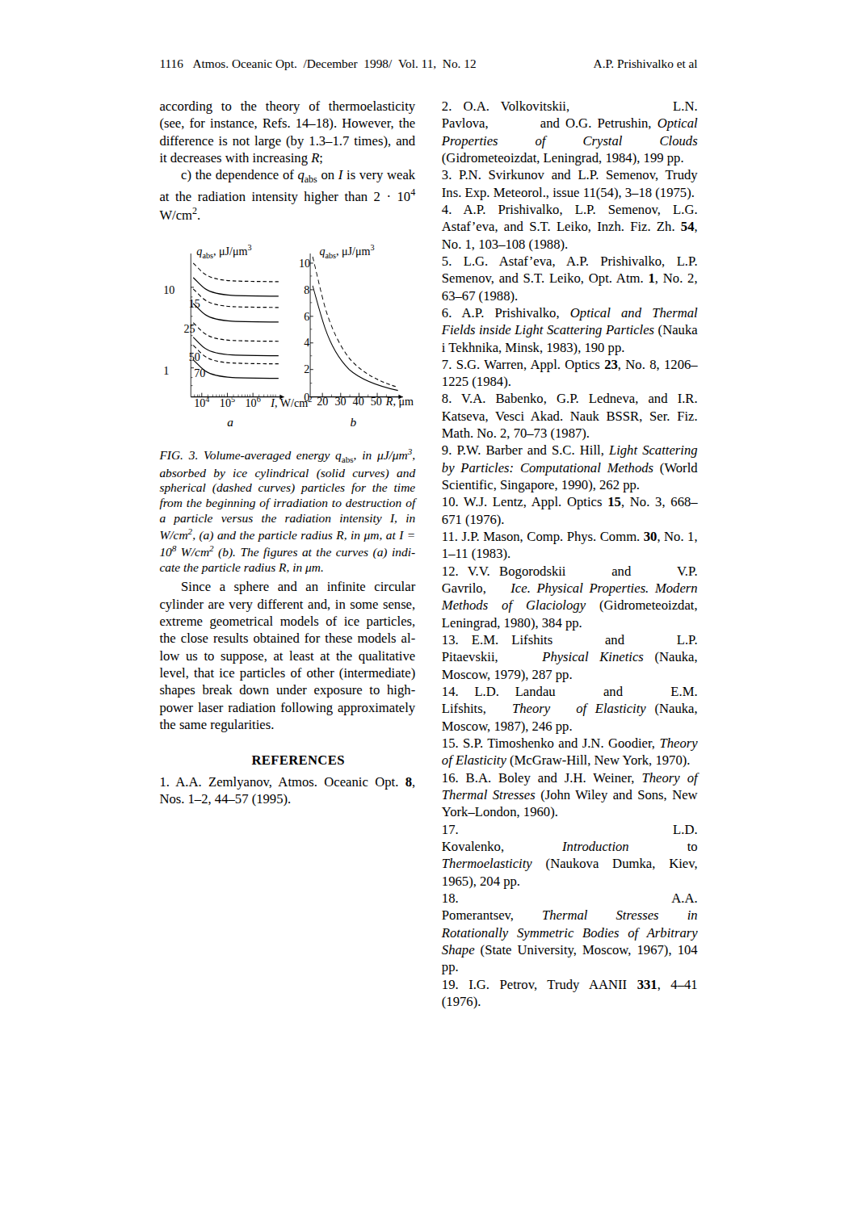1116 Atmos. Oceanic Opt. /December 1998/ Vol. 11, No. 12
A.P. Prishivalko et al
according to the theory of thermoelasticity (see, for instance, Refs. 14–18). However, the difference is not large (by 1.3–1.7 times), and it decreases with increasing R;
c) the dependence of qabs on I is very weak at the radiation intensity higher than 2 · 104 W/cm2.
qabs, μJ/μm3
10
1
104
105
106
I, W/cm2
15
25
50
70
a
qabs, μJ/μm3
10
8
6
4
2
0
20
30
40
50
R, μm
b
FIG. 3. Volume-averaged energy q abs, in μJ/μm3, absorbed by ice cylindrical (solid curves) and spherical (dashed curves) particles for the time from the beginning of irradiation to destruction of a particle versus the radiation intensity I, in W/cm2, (a) and the particle radius R, in μm, at I = 108 W/cm2 (b). The figures at the curves (a) indicate the particle radius R, in μm.
Since a sphere and an infinite circular cylinder are very different and, in some sense, extreme geometrical models of ice particles, the close results obtained for these models allow us to suppose, at least at the qualitative level, that ice particles of other (intermediate) shapes break down under exposure to high-power laser radiation following approximately the same regularities.
REFERENCES
1. A.A. Zemlyanov, Atmos. Oceanic Opt. 8, Nos. 1–2, 44–57 (1995).
2. O.A. Volkovitskii, L.N. Pavlova, and O.G. Petrushin, Optical Properties of Crystal Clouds (Gidrometeoizdat, Leningrad, 1984), 199 pp.
3. P.N. Svirkunov and L.P. Semenov, Trudy Ins. Exp. Meteorol., issue 11(54), 3–18 (1975).
4. A.P. Prishivalko, L.P. Semenov, L.G. Astaf’eva, and S.T. Leiko, Inzh. Fiz. Zh. 54, No. 1, 103–108 (1988).
5. L.G. Astaf’eva, A.P. Prishivalko, L.P. Semenov, and S.T. Leiko, Opt. Atm. 1, No. 2, 63–67 (1988).
6. A.P. Prishivalko, Optical and Thermal Fields inside Light Scattering Particles (Nauka i Tekhnika, Minsk, 1983), 190 pp.
7. S.G. Warren, Appl. Optics 23, No. 8, 1206–1225 (1984).
8. V.A. Babenko, G.P. Ledneva, and I.R. Katseva, Vesci Akad. Nauk BSSR, Ser. Fiz. Math. No. 2, 70–73 (1987).
9. P.W. Barber and S.C. Hill, Light Scattering by Particles: Computational Methods (World Scientific, Singapore, 1990), 262 pp.
10. W.J. Lentz, Appl. Optics 15, No. 3, 668–671 (1976).
11. J.P. Mason, Comp. Phys. Comm. 30, No. 1, 1–11 (1983).
12. V.V. Bogorodskii and V.P. Gavrilo, Ice. Physical Properties. Modern Methods of Glaciology (Gidrometeoizdat, Leningrad, 1980), 384 pp.
13. E.M. Lifshits and L.P. Pitaevskii, Physical Kinetics (Nauka, Moscow, 1979), 287 pp.
14. L.D. Landau and E.M. Lifshits, Theory of Elasticity (Nauka, Moscow, 1987), 246 pp.
15. S.P. Timoshenko and J.N. Goodier, Theory of Elasticity (McGraw-Hill, New York, 1970).
16. B.A. Boley and J.H. Weiner, Theory of Thermal Stresses (John Wiley and Sons, New York–London, 1960).
17. L.D. Kovalenko, Introduction to Thermoelasticity (Naukova Dumka, Kiev, 1965), 204 pp.
18. A.A. Pomerantsev, Thermal Stresses in Rotationally Symmetric Bodies of Arbitrary Shape (State University, Moscow, 1967), 104 pp.
19. I.G. Petrov, Trudy AANII 331, 4–41 (1976).